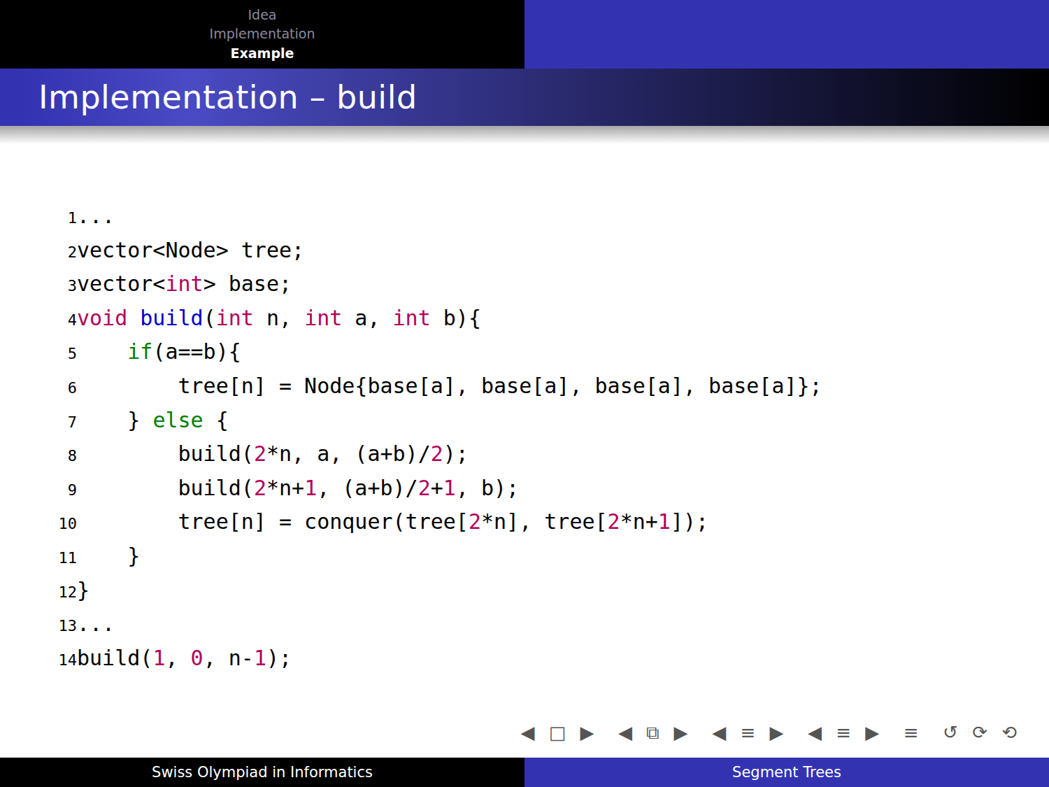Idea
Implementation
Example
Implementation – build
| 1 | ... |
| 2 | vector<Node> tree; |
| 3 | vector< int > base; |
| 4 | void build ( int n, int a, int b){ |
| 5 | if (a==b){ |
| 6 | tree[n] = Node{base[a], base[a], base[a], base[a]}; |
| 7 | } else { |
| 8 | build( 2 *n, a, (a+b)/ 2 ); |
| 9 | build( 2 *n+ 1 , (a+b)/ 2 + 1 , b); |
| 10 | tree[n] = conquer(tree[ 2 *n], tree[ 2 *n+ 1 ]); |
| 11 | } |
| 12 | } |
| 13 | ... |
| 14 | build( 1 , 0 , n- 1 ); |
◀ □ ▶ ◀ ⧉ ▶ ◀ ≡ ▶ ◀ ≡ ▶ ≡ ↺ ⟳ ⟲
Swiss Olympiad in Informatics
Segment Trees